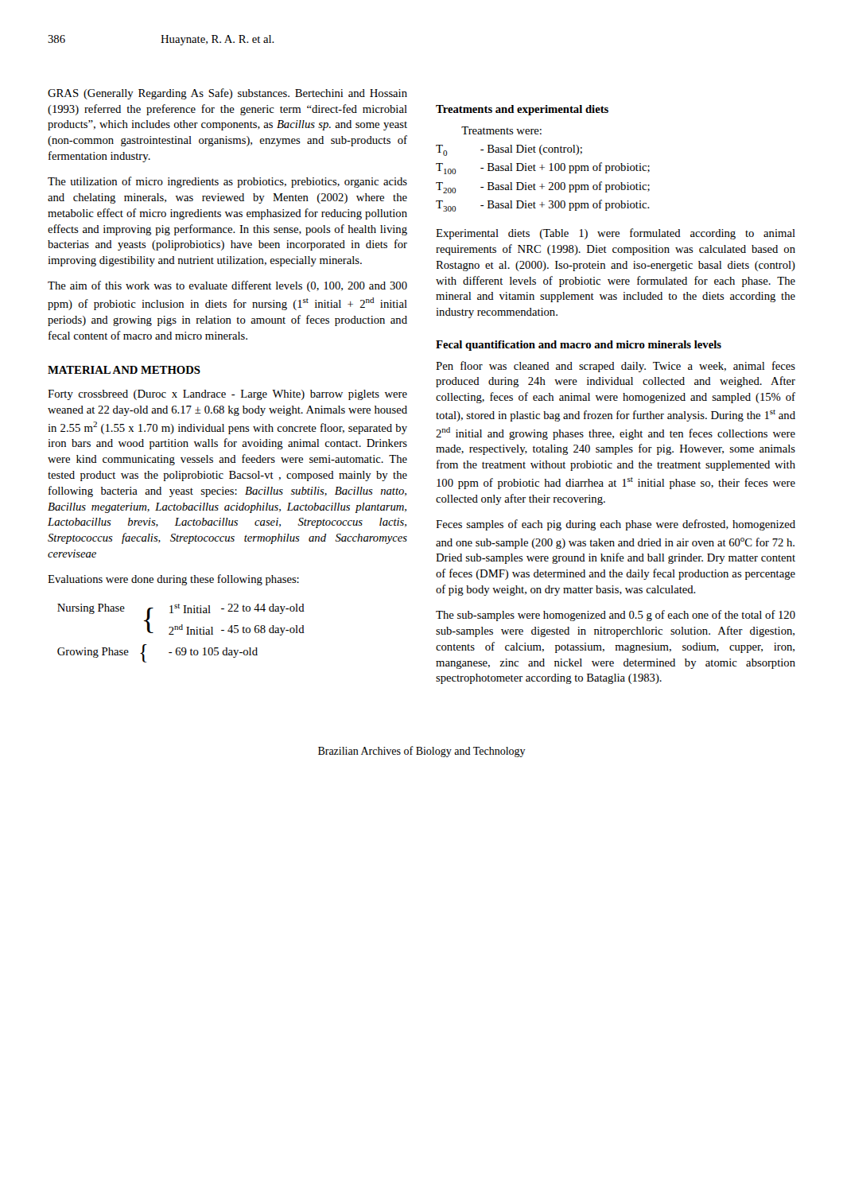386 Huaynate, R. A. R. et al.
GRAS (Generally Regarding As Safe) substances. Bertechini and Hossain (1993) referred the preference for the generic term “direct-fed microbial products”, which includes other components, as Bacillus sp. and some yeast (non-common gastrointestinal organisms), enzymes and sub-products of fermentation industry.
The utilization of micro ingredients as probiotics, prebiotics, organic acids and chelating minerals, was reviewed by Menten (2002) where the metabolic effect of micro ingredients was emphasized for reducing pollution effects and improving pig performance. In this sense, pools of health living bacterias and yeasts (poliprobiotics) have been incorporated in diets for improving digestibility and nutrient utilization, especially minerals.
The aim of this work was to evaluate different levels (0, 100, 200 and 300 ppm) of probiotic inclusion in diets for nursing (1st initial + 2nd initial periods) and growing pigs in relation to amount of feces production and fecal content of macro and micro minerals.
MATERIAL AND METHODS
Forty crossbreed (Duroc x Landrace - Large White) barrow piglets were weaned at 22 day-old and 6.17 ± 0.68 kg body weight. Animals were housed in 2.55 m2 (1.55 x 1.70 m) individual pens with concrete floor, separated by iron bars and wood partition walls for avoiding animal contact. Drinkers were kind communicating vessels and feeders were semi-automatic. The tested product was the poliprobiotic Bacsol-vt , composed mainly by the following bacteria and yeast species: Bacillus subtilis, Bacillus natto, Bacillus megaterium, Lactobacillus acidophilus, Lactobacillus plantarum, Lactobacillus brevis, Lactobacillus casei, Streptococcus lactis, Streptococcus faecalis, Streptococcus termophilus and Saccharomyces cereviseae
Evaluations were done during these following phases:
| Nursing Phase | { | 1 st Initial | - 22 to 44 day-old |
| | 2 nd Initial | - 45 to 68 day-old |
| Growing Phase | { | - 69 to 105 day-old |
Treatments and experimental diets
Treatments were:
| T 0 | - Basal Diet (control); |
| T 100 | - Basal Diet + 100 ppm of probiotic; |
| T 200 | - Basal Diet + 200 ppm of probiotic; |
| T 300 | - Basal Diet + 300 ppm of probiotic. |
Experimental diets (Table 1) were formulated according to animal requirements of NRC (1998). Diet composition was calculated based on Rostagno et al. (2000). Iso-protein and iso-energetic basal diets (control) with different levels of probiotic were formulated for each phase. The mineral and vitamin supplement was included to the diets according the industry recommendation.
Fecal quantification and macro and micro minerals levels
Pen floor was cleaned and scraped daily. Twice a week, animal feces produced during 24h were individual collected and weighed. After collecting, feces of each animal were homogenized and sampled (15% of total), stored in plastic bag and frozen for further analysis. During the 1st and 2nd initial and growing phases three, eight and ten feces collections were made, respectively, totaling 240 samples for pig. However, some animals from the treatment without probiotic and the treatment supplemented with 100 ppm of probiotic had diarrhea at 1st initial phase so, their feces were collected only after their recovering.
Feces samples of each pig during each phase were defrosted, homogenized and one sub-sample (200 g) was taken and dried in air oven at 60oC for 72 h. Dried sub-samples were ground in knife and ball grinder. Dry matter content of feces (DMF) was determined and the daily fecal production as percentage of pig body weight, on dry matter basis, was calculated.
The sub-samples were homogenized and 0.5 g of each one of the total of 120 sub-samples were digested in nitroperchloric solution. After digestion, contents of calcium, potassium, magnesium, sodium, cupper, iron, manganese, zinc and nickel were determined by atomic absorption spectrophotometer according to Bataglia (1983).
Brazilian Archives of Biology and Technology